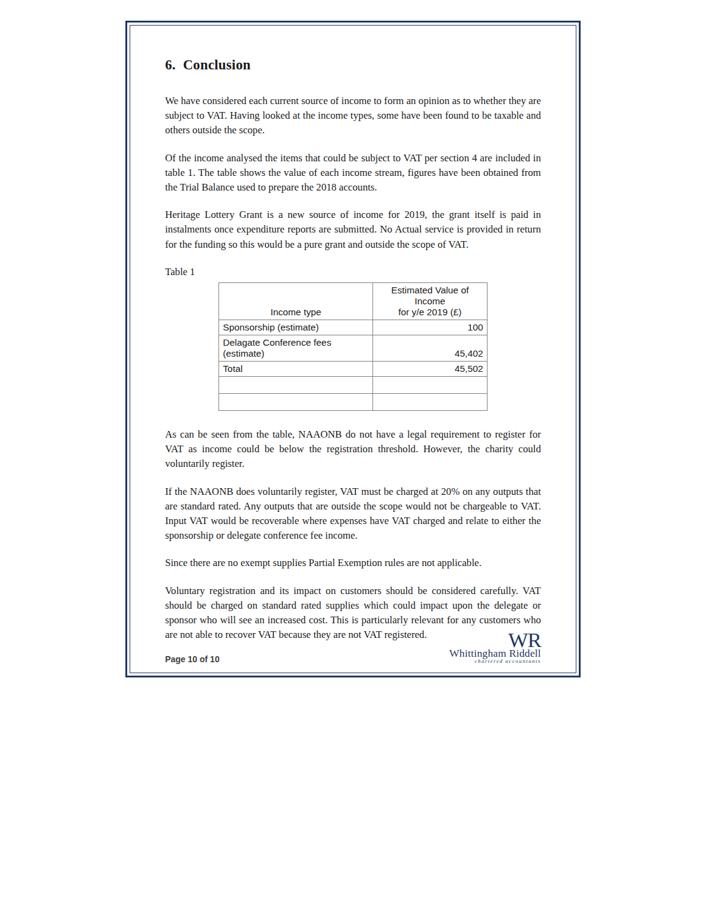6. Conclusion
We have considered each current source of income to form an opinion as to whether they are subject to VAT. Having looked at the income types, some have been found to be taxable and others outside the scope.
Of the income analysed the items that could be subject to VAT per section 4 are included in table 1. The table shows the value of each income stream, figures have been obtained from the Trial Balance used to prepare the 2018 accounts.
Heritage Lottery Grant is a new source of income for 2019, the grant itself is paid in instalments once expenditure reports are submitted. No Actual service is provided in return for the funding so this would be a pure grant and outside the scope of VAT.
Table 1
| Income type | Estimated Value of Income for y/e 2019 (£) |
| Sponsorship (estimate) | 100 |
| Delagate Conference fees (estimate) | 45,402 |
| Total | 45,502 |
As can be seen from the table, NAAONB do not have a legal requirement to register for VAT as income could be below the registration threshold. However, the charity could voluntarily register.
If the NAAONB does voluntarily register, VAT must be charged at 20% on any outputs that are standard rated. Any outputs that are outside the scope would not be chargeable to VAT. Input VAT would be recoverable where expenses have VAT charged and relate to either the sponsorship or delegate conference fee income.
Since there are no exempt supplies Partial Exemption rules are not applicable.
Voluntary registration and its impact on customers should be considered carefully. VAT should be charged on standard rated supplies which could impact upon the delegate or sponsor who will see an increased cost. This is particularly relevant for any customers who are not able to recover VAT because they are not VAT registered.
Page 10 of 10
WR Whittingham Riddell chartered accountants